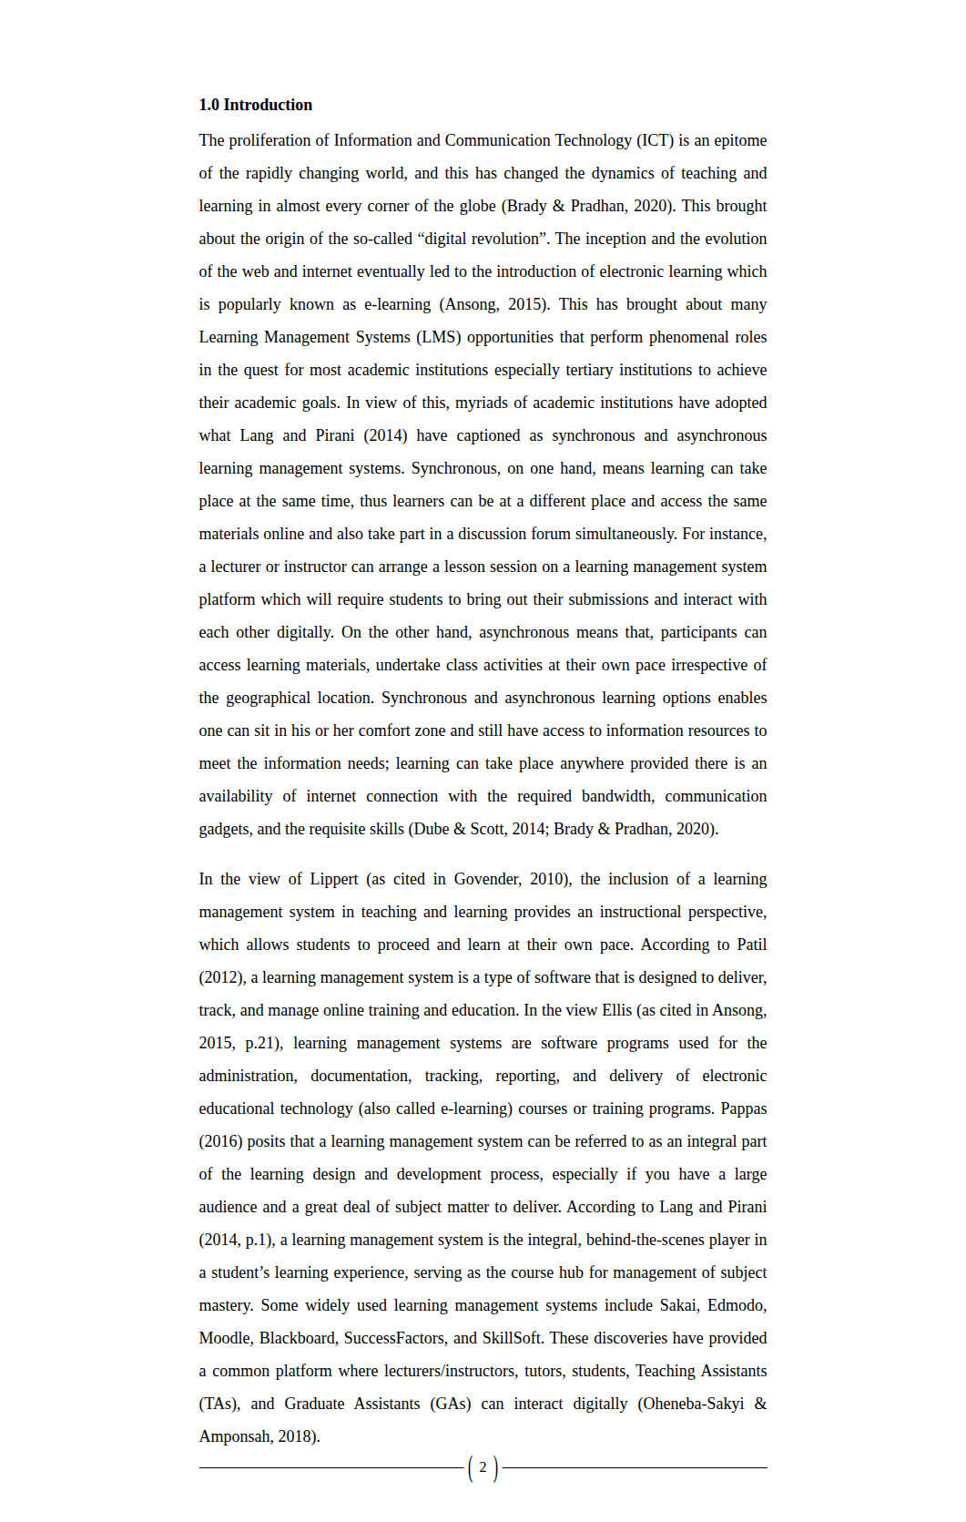1.0 Introduction
The proliferation of Information and Communication Technology (ICT) is an epitome of the rapidly changing world, and this has changed the dynamics of teaching and learning in almost every corner of the globe (Brady & Pradhan, 2020). This brought about the origin of the so-called “digital revolution”. The inception and the evolution of the web and internet eventually led to the introduction of electronic learning which is popularly known as e-learning (Ansong, 2015). This has brought about many Learning Management Systems (LMS) opportunities that perform phenomenal roles in the quest for most academic institutions especially tertiary institutions to achieve their academic goals. In view of this, myriads of academic institutions have adopted what Lang and Pirani (2014) have captioned as synchronous and asynchronous learning management systems. Synchronous, on one hand, means learning can take place at the same time, thus learners can be at a different place and access the same materials online and also take part in a discussion forum simultaneously. For instance, a lecturer or instructor can arrange a lesson session on a learning management system platform which will require students to bring out their submissions and interact with each other digitally. On the other hand, asynchronous means that, participants can access learning materials, undertake class activities at their own pace irrespective of the geographical location. Synchronous and asynchronous learning options enables one can sit in his or her comfort zone and still have access to information resources to meet the information needs; learning can take place anywhere provided there is an availability of internet connection with the required bandwidth, communication gadgets, and the requisite skills (Dube & Scott, 2014; Brady & Pradhan, 2020).
In the view of Lippert (as cited in Govender, 2010), the inclusion of a learning management system in teaching and learning provides an instructional perspective, which allows students to proceed and learn at their own pace. According to Patil (2012), a learning management system is a type of software that is designed to deliver, track, and manage online training and education. In the view Ellis (as cited in Ansong, 2015, p.21), learning management systems are software programs used for the administration, documentation, tracking, reporting, and delivery of electronic educational technology (also called e-learning) courses or training programs. Pappas (2016) posits that a learning management system can be referred to as an integral part of the learning design and development process, especially if you have a large audience and a great deal of subject matter to deliver. According to Lang and Pirani (2014, p.1), a learning management system is the integral, behind-the-scenes player in a student’s learning experience, serving as the course hub for management of subject mastery. Some widely used learning management systems include Sakai, Edmodo, Moodle, Blackboard, SuccessFactors, and SkillSoft. These discoveries have provided a common platform where lecturers/instructors, tutors, students, Teaching Assistants (TAs), and Graduate Assistants (GAs) can interact digitally (Oheneba-Sakyi & Amponsah, 2018).
2